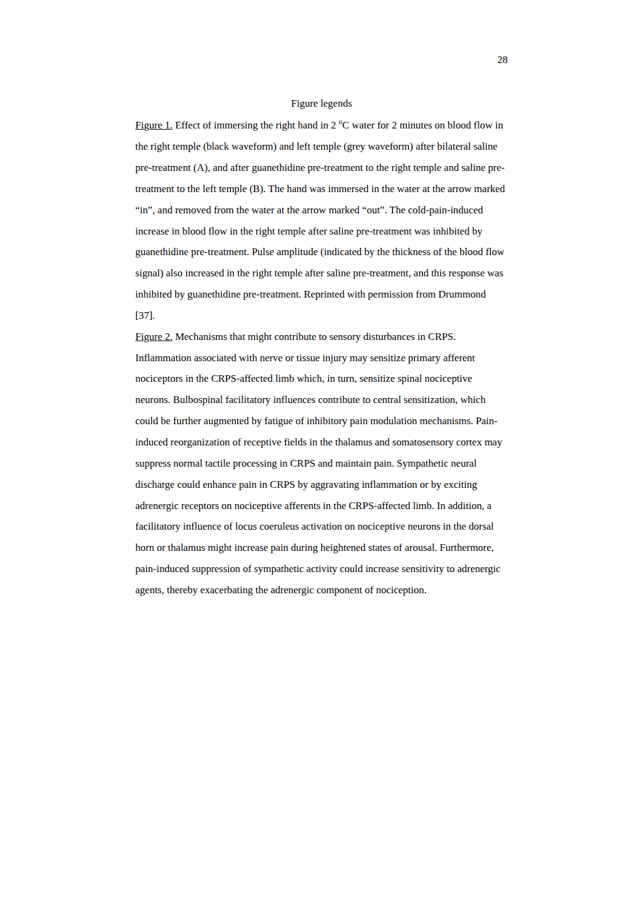28
Figure legends
Figure 1. Effect of immersing the right hand in 2 oC water for 2 minutes on blood flow in the right temple (black waveform) and left temple (grey waveform) after bilateral saline pre-treatment (A), and after guanethidine pre-treatment to the right temple and saline pre-treatment to the left temple (B). The hand was immersed in the water at the arrow marked “in”, and removed from the water at the arrow marked “out”. The cold-pain-induced increase in blood flow in the right temple after saline pre-treatment was inhibited by guanethidine pre-treatment. Pulse amplitude (indicated by the thickness of the blood flow signal) also increased in the right temple after saline pre-treatment, and this response was inhibited by guanethidine pre-treatment. Reprinted with permission from Drummond [37].
Figure 2. Mechanisms that might contribute to sensory disturbances in CRPS. Inflammation associated with nerve or tissue injury may sensitize primary afferent nociceptors in the CRPS-affected limb which, in turn, sensitize spinal nociceptive neurons. Bulbospinal facilitatory influences contribute to central sensitization, which could be further augmented by fatigue of inhibitory pain modulation mechanisms. Pain-induced reorganization of receptive fields in the thalamus and somatosensory cortex may suppress normal tactile processing in CRPS and maintain pain. Sympathetic neural discharge could enhance pain in CRPS by aggravating inflammation or by exciting adrenergic receptors on nociceptive afferents in the CRPS-affected limb. In addition, a facilitatory influence of locus coeruleus activation on nociceptive neurons in the dorsal horn or thalamus might increase pain during heightened states of arousal. Furthermore, pain-induced suppression of sympathetic activity could increase sensitivity to adrenergic agents, thereby exacerbating the adrenergic component of nociception.